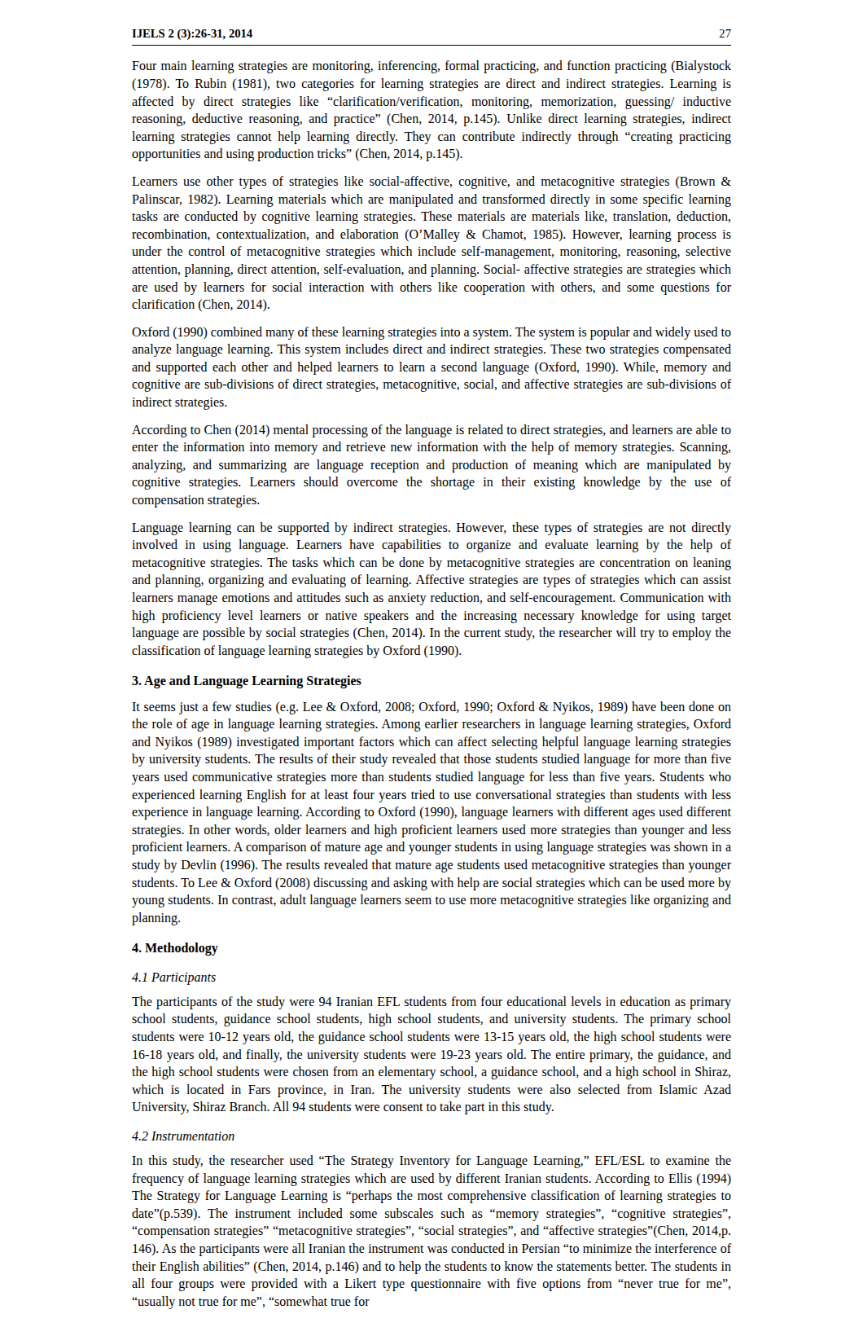IJELS 2 (3):26-31, 2014 27
Four main learning strategies are monitoring, inferencing, formal practicing, and function practicing (Bialystock (1978). To Rubin (1981), two categories for learning strategies are direct and indirect strategies. Learning is affected by direct strategies like “clarification/verification, monitoring, memorization, guessing/ inductive reasoning, deductive reasoning, and practice” (Chen, 2014, p.145). Unlike direct learning strategies, indirect learning strategies cannot help learning directly. They can contribute indirectly through “creating practicing opportunities and using production tricks” (Chen, 2014, p.145).
Learners use other types of strategies like social-affective, cognitive, and metacognitive strategies (Brown & Palinscar, 1982). Learning materials which are manipulated and transformed directly in some specific learning tasks are conducted by cognitive learning strategies. These materials are materials like, translation, deduction, recombination, contextualization, and elaboration (O’Malley & Chamot, 1985). However, learning process is under the control of metacognitive strategies which include self-management, monitoring, reasoning, selective attention, planning, direct attention, self-evaluation, and planning. Social- affective strategies are strategies which are used by learners for social interaction with others like cooperation with others, and some questions for clarification (Chen, 2014).
Oxford (1990) combined many of these learning strategies into a system. The system is popular and widely used to analyze language learning. This system includes direct and indirect strategies. These two strategies compensated and supported each other and helped learners to learn a second language (Oxford, 1990). While, memory and cognitive are sub-divisions of direct strategies, metacognitive, social, and affective strategies are sub-divisions of indirect strategies.
According to Chen (2014) mental processing of the language is related to direct strategies, and learners are able to enter the information into memory and retrieve new information with the help of memory strategies. Scanning, analyzing, and summarizing are language reception and production of meaning which are manipulated by cognitive strategies. Learners should overcome the shortage in their existing knowledge by the use of compensation strategies.
Language learning can be supported by indirect strategies. However, these types of strategies are not directly involved in using language. Learners have capabilities to organize and evaluate learning by the help of metacognitive strategies. The tasks which can be done by metacognitive strategies are concentration on leaning and planning, organizing and evaluating of learning. Affective strategies are types of strategies which can assist learners manage emotions and attitudes such as anxiety reduction, and self-encouragement. Communication with high proficiency level learners or native speakers and the increasing necessary knowledge for using target language are possible by social strategies (Chen, 2014). In the current study, the researcher will try to employ the classification of language learning strategies by Oxford (1990).
3. Age and Language Learning Strategies
It seems just a few studies (e.g. Lee & Oxford, 2008; Oxford, 1990; Oxford & Nyikos, 1989) have been done on the role of age in language learning strategies. Among earlier researchers in language learning strategies, Oxford and Nyikos (1989) investigated important factors which can affect selecting helpful language learning strategies by university students. The results of their study revealed that those students studied language for more than five years used communicative strategies more than students studied language for less than five years. Students who experienced learning English for at least four years tried to use conversational strategies than students with less experience in language learning. According to Oxford (1990), language learners with different ages used different strategies. In other words, older learners and high proficient learners used more strategies than younger and less proficient learners. A comparison of mature age and younger students in using language strategies was shown in a study by Devlin (1996). The results revealed that mature age students used metacognitive strategies than younger students. To Lee & Oxford (2008) discussing and asking with help are social strategies which can be used more by young students. In contrast, adult language learners seem to use more metacognitive strategies like organizing and planning.
4. Methodology
4.1 Participants
The participants of the study were 94 Iranian EFL students from four educational levels in education as primary school students, guidance school students, high school students, and university students. The primary school students were 10-12 years old, the guidance school students were 13-15 years old, the high school students were 16-18 years old, and finally, the university students were 19-23 years old. The entire primary, the guidance, and the high school students were chosen from an elementary school, a guidance school, and a high school in Shiraz, which is located in Fars province, in Iran. The university students were also selected from Islamic Azad University, Shiraz Branch. All 94 students were consent to take part in this study.
4.2 Instrumentation
In this study, the researcher used “The Strategy Inventory for Language Learning,” EFL/ESL to examine the frequency of language learning strategies which are used by different Iranian students. According to Ellis (1994) The Strategy for Language Learning is “perhaps the most comprehensive classification of learning strategies to date”(p.539). The instrument included some subscales such as “memory strategies”, “cognitive strategies”, “compensation strategies” “metacognitive strategies”, “social strategies”, and “affective strategies”(Chen, 2014,p. 146). As the participants were all Iranian the instrument was conducted in Persian “to minimize the interference of their English abilities” (Chen, 2014, p.146) and to help the students to know the statements better. The students in all four groups were provided with a Likert type questionnaire with five options from “never true for me”, “usually not true for me”, “somewhat true for